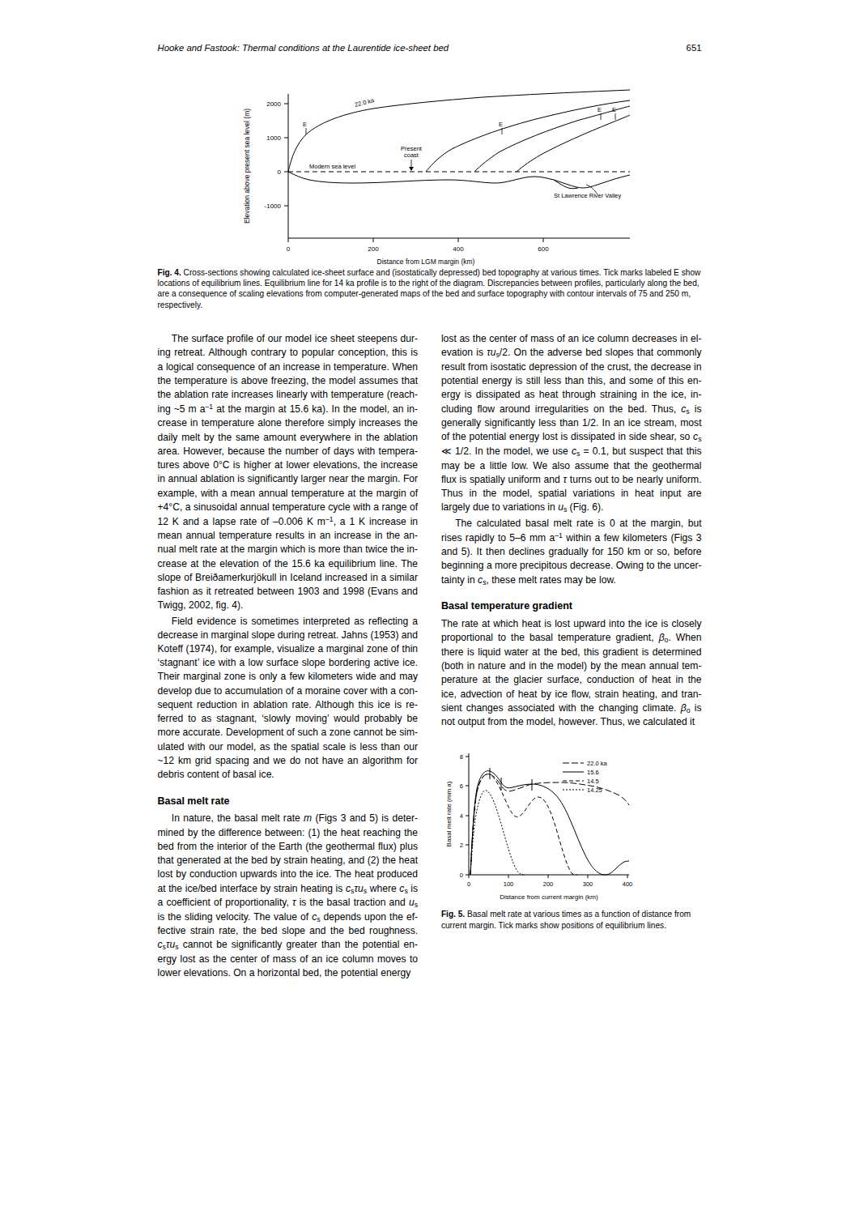Hooke and Fastook: Thermal conditions at the Laurentide ice-sheet bed 651
2000 1000 0 -1000 0 200 400 600 Distance from LGM margin (km) Elevation above present sea level (m) Modern sea level 22.0 ka 15.6 ka 14.5 ka 14.25 ka St Lawrence River Valley Present coast E E E E
Fig. 4. Cross-sections showing calculated ice-sheet surface and (isostatically depressed) bed topography at various times. Tick marks labeled E show locations of equilibrium lines. Equilibrium line for 14 ka profile is to the right of the diagram. Discrepancies between profiles, particularly along the bed, are a consequence of scaling elevations from computer-generated maps of the bed and surface topography with contour intervals of 75 and 250 m, respectively.
The surface profile of our model ice sheet steepens during retreat. Although contrary to popular conception, this is a logical consequence of an increase in temperature. When the temperature is above freezing, the model assumes that the ablation rate increases linearly with temperature (reaching ~5 m a–1 at the margin at 15.6 ka). In the model, an increase in temperature alone therefore simply increases the daily melt by the same amount everywhere in the ablation area. However, because the number of days with temperatures above 0°C is higher at lower elevations, the increase in annual ablation is significantly larger near the margin. For example, with a mean annual temperature at the margin of +4°C, a sinusoidal annual temperature cycle with a range of 12 K and a lapse rate of –0.006 K m–1, a 1 K increase in mean annual temperature results in an increase in the annual melt rate at the margin which is more than twice the increase at the elevation of the 15.6 ka equilibrium line. The slope of Breiðamerkurjökull in Iceland increased in a similar fashion as it retreated between 1903 and 1998 (Evans and Twigg, 2002, fig. 4).
Field evidence is sometimes interpreted as reflecting a decrease in marginal slope during retreat. Jahns (1953) and Koteff (1974), for example, visualize a marginal zone of thin ‘stagnant’ ice with a low surface slope bordering active ice. Their marginal zone is only a few kilometers wide and may develop due to accumulation of a moraine cover with a consequent reduction in ablation rate. Although this ice is referred to as stagnant, ‘slowly moving’ would probably be more accurate. Development of such a zone cannot be simulated with our model, as the spatial scale is less than our ~12 km grid spacing and we do not have an algorithm for debris content of basal ice.
Basal melt rate
In nature, the basal melt rate m (Figs 3 and 5) is determined by the difference between: (1) the heat reaching the bed from the interior of the Earth (the geothermal flux) plus that generated at the bed by strain heating, and (2) the heat lost by conduction upwards into the ice. The heat produced at the ice/bed interface by strain heating is csτus where cs is a coefficient of proportionality, τ is the basal traction and us is the sliding velocity. The value of cs depends upon the effective strain rate, the bed slope and the bed roughness. csτus cannot be significantly greater than the potential energy lost as the center of mass of an ice column moves to lower elevations. On a horizontal bed, the potential energy
lost as the center of mass of an ice column decreases in elevation is τus/2. On the adverse bed slopes that commonly result from isostatic depression of the crust, the decrease in potential energy is still less than this, and some of this energy is dissipated as heat through straining in the ice, including flow around irregularities on the bed. Thus, cs is generally significantly less than 1/2. In an ice stream, most of the potential energy lost is dissipated in side shear, so cs ≪ 1/2. In the model, we use cs = 0.1, but suspect that this may be a little low. We also assume that the geothermal flux is spatially uniform and τ turns out to be nearly uniform. Thus in the model, spatial variations in heat input are largely due to variations in us (Fig. 6).
The calculated basal melt rate is 0 at the margin, but rises rapidly to 5–6 mm a–1 within a few kilometers (Figs 3 and 5). It then declines gradually for 150 km or so, before beginning a more precipitous decrease. Owing to the uncertainty in cs, these melt rates may be low.
Basal temperature gradient
The rate at which heat is lost upward into the ice is closely proportional to the basal temperature gradient, βo. When there is liquid water at the bed, this gradient is determined (both in nature and in the model) by the mean annual temperature at the glacier surface, conduction of heat in the ice, advection of heat by ice flow, strain heating, and transient changes associated with the changing climate. βo is not output from the model, however. Thus, we calculated it
8 6 4 2 0 0 100 200 300 400 Distance from current margin (km) Basal melt rate (mm a) 22.0 ka 15.6 14.5 14.25
Fig. 5. Basal melt rate at various times as a function of distance from current margin. Tick marks show positions of equilibrium lines.